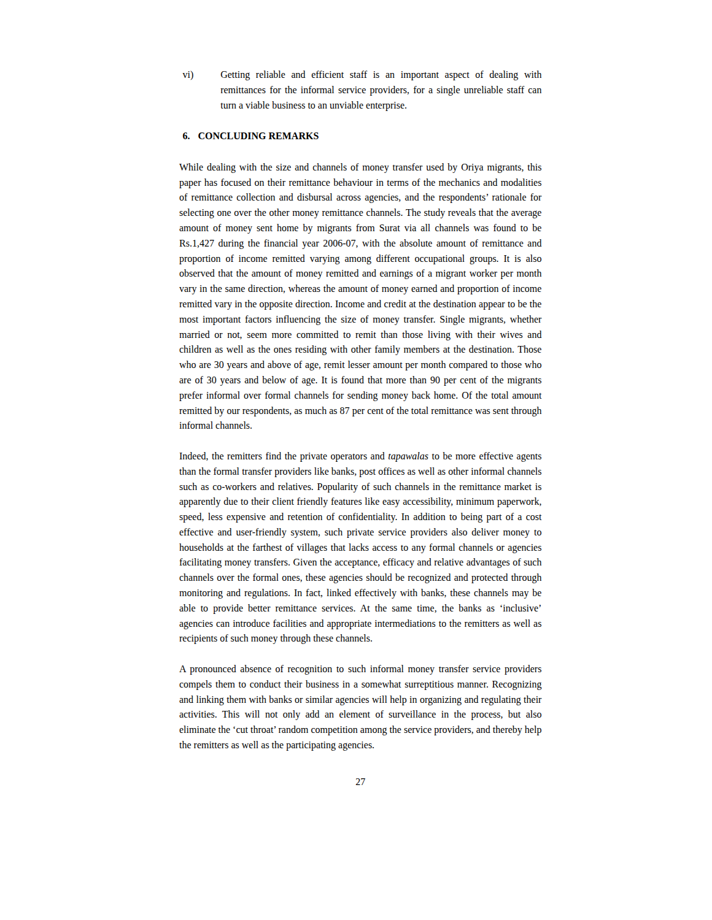vi)
Getting reliable and efficient staff is an important aspect of dealing with remittances for the informal service providers, for a single unreliable staff can turn a viable business to an unviable enterprise.
6. CONCLUDING REMARKS
While dealing with the size and channels of money transfer used by Oriya migrants, this paper has focused on their remittance behaviour in terms of the mechanics and modalities of remittance collection and disbursal across agencies, and the respondents’ rationale for selecting one over the other money remittance channels. The study reveals that the average amount of money sent home by migrants from Surat via all channels was found to be Rs.1,427 during the financial year 2006-07, with the absolute amount of remittance and proportion of income remitted varying among different occupational groups. It is also observed that the amount of money remitted and earnings of a migrant worker per month vary in the same direction, whereas the amount of money earned and proportion of income remitted vary in the opposite direction. Income and credit at the destination appear to be the most important factors influencing the size of money transfer. Single migrants, whether married or not, seem more committed to remit than those living with their wives and children as well as the ones residing with other family members at the destination. Those who are 30 years and above of age, remit lesser amount per month compared to those who are of 30 years and below of age. It is found that more than 90 per cent of the migrants prefer informal over formal channels for sending money back home. Of the total amount remitted by our respondents, as much as 87 per cent of the total remittance was sent through informal channels.
Indeed, the remitters find the private operators and tapawalas to be more effective agents than the formal transfer providers like banks, post offices as well as other informal channels such as co-workers and relatives. Popularity of such channels in the remittance market is apparently due to their client friendly features like easy accessibility, minimum paperwork, speed, less expensive and retention of confidentiality. In addition to being part of a cost effective and user-friendly system, such private service providers also deliver money to households at the farthest of villages that lacks access to any formal channels or agencies facilitating money transfers. Given the acceptance, efficacy and relative advantages of such channels over the formal ones, these agencies should be recognized and protected through monitoring and regulations. In fact, linked effectively with banks, these channels may be able to provide better remittance services. At the same time, the banks as ‘inclusive’ agencies can introduce facilities and appropriate intermediations to the remitters as well as recipients of such money through these channels.
A pronounced absence of recognition to such informal money transfer service providers compels them to conduct their business in a somewhat surreptitious manner. Recognizing and linking them with banks or similar agencies will help in organizing and regulating their activities. This will not only add an element of surveillance in the process, but also eliminate the ‘cut throat’ random competition among the service providers, and thereby help the remitters as well as the participating agencies.
27